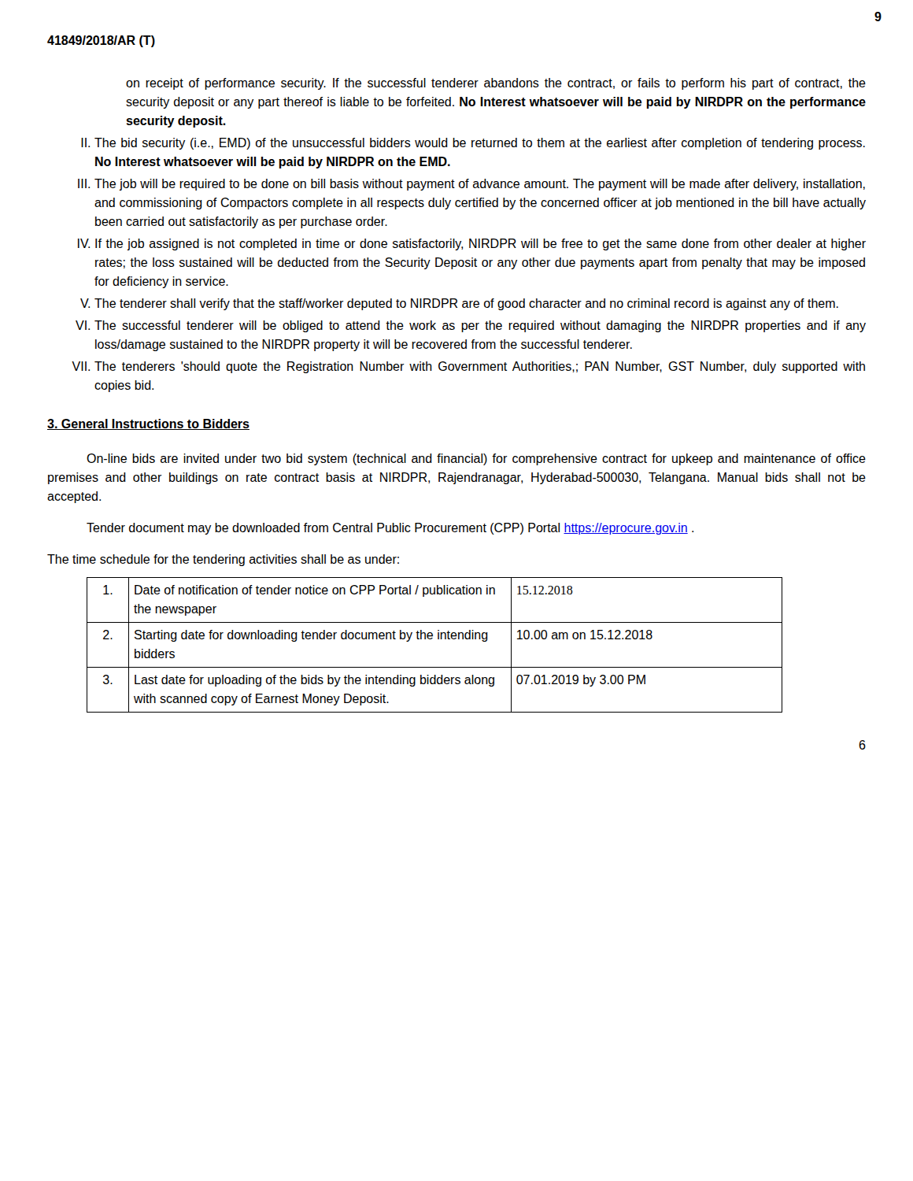9
41849/2018/AR (T)
on receipt of performance security. If the successful tenderer abandons the contract, or fails to perform his part of contract, the security deposit or any part thereof is liable to be forfeited. No Interest whatsoever will be paid by NIRDPR on the performance security deposit.
The bid security (i.e., EMD) of the unsuccessful bidders would be returned to them at the earliest after completion of tendering process. No Interest whatsoever will be paid by NIRDPR on the EMD.
The job will be required to be done on bill basis without payment of advance amount. The payment will be made after delivery, installation, and commissioning of Compactors complete in all respects duly certified by the concerned officer at job mentioned in the bill have actually been carried out satisfactorily as per purchase order.
If the job assigned is not completed in time or done satisfactorily, NIRDPR will be free to get the same done from other dealer at higher rates; the loss sustained will be deducted from the Security Deposit or any other due payments apart from penalty that may be imposed for deficiency in service.
The tenderer shall verify that the staff/worker deputed to NIRDPR are of good character and no criminal record is against any of them.
The successful tenderer will be obliged to attend the work as per the required without damaging the NIRDPR properties and if any loss/damage sustained to the NIRDPR property it will be recovered from the successful tenderer.
The tenderers 'should quote the Registration Number with Government Authorities,; PAN Number, GST Number, duly supported with copies bid.
3. General Instructions to Bidders
On-line bids are invited under two bid system (technical and financial) for comprehensive contract for upkeep and maintenance of office premises and other buildings on rate contract basis at NIRDPR, Rajendranagar, Hyderabad-500030, Telangana. Manual bids shall not be accepted.
Tender document may be downloaded from Central Public Procurement (CPP) Portal https://eprocure.gov.in .
The time schedule for the tendering activities shall be as under:
| 1. | Date of notification of tender notice on CPP Portal / publication in the newspaper | 15.12.2018 |
| 2. | Starting date for downloading tender document by the intending bidders | 10.00 am on 15.12.2018 |
| 3. | Last date for uploading of the bids by the intending bidders along with scanned copy of Earnest Money Deposit. | 07.01.2019 by 3.00 PM |
6